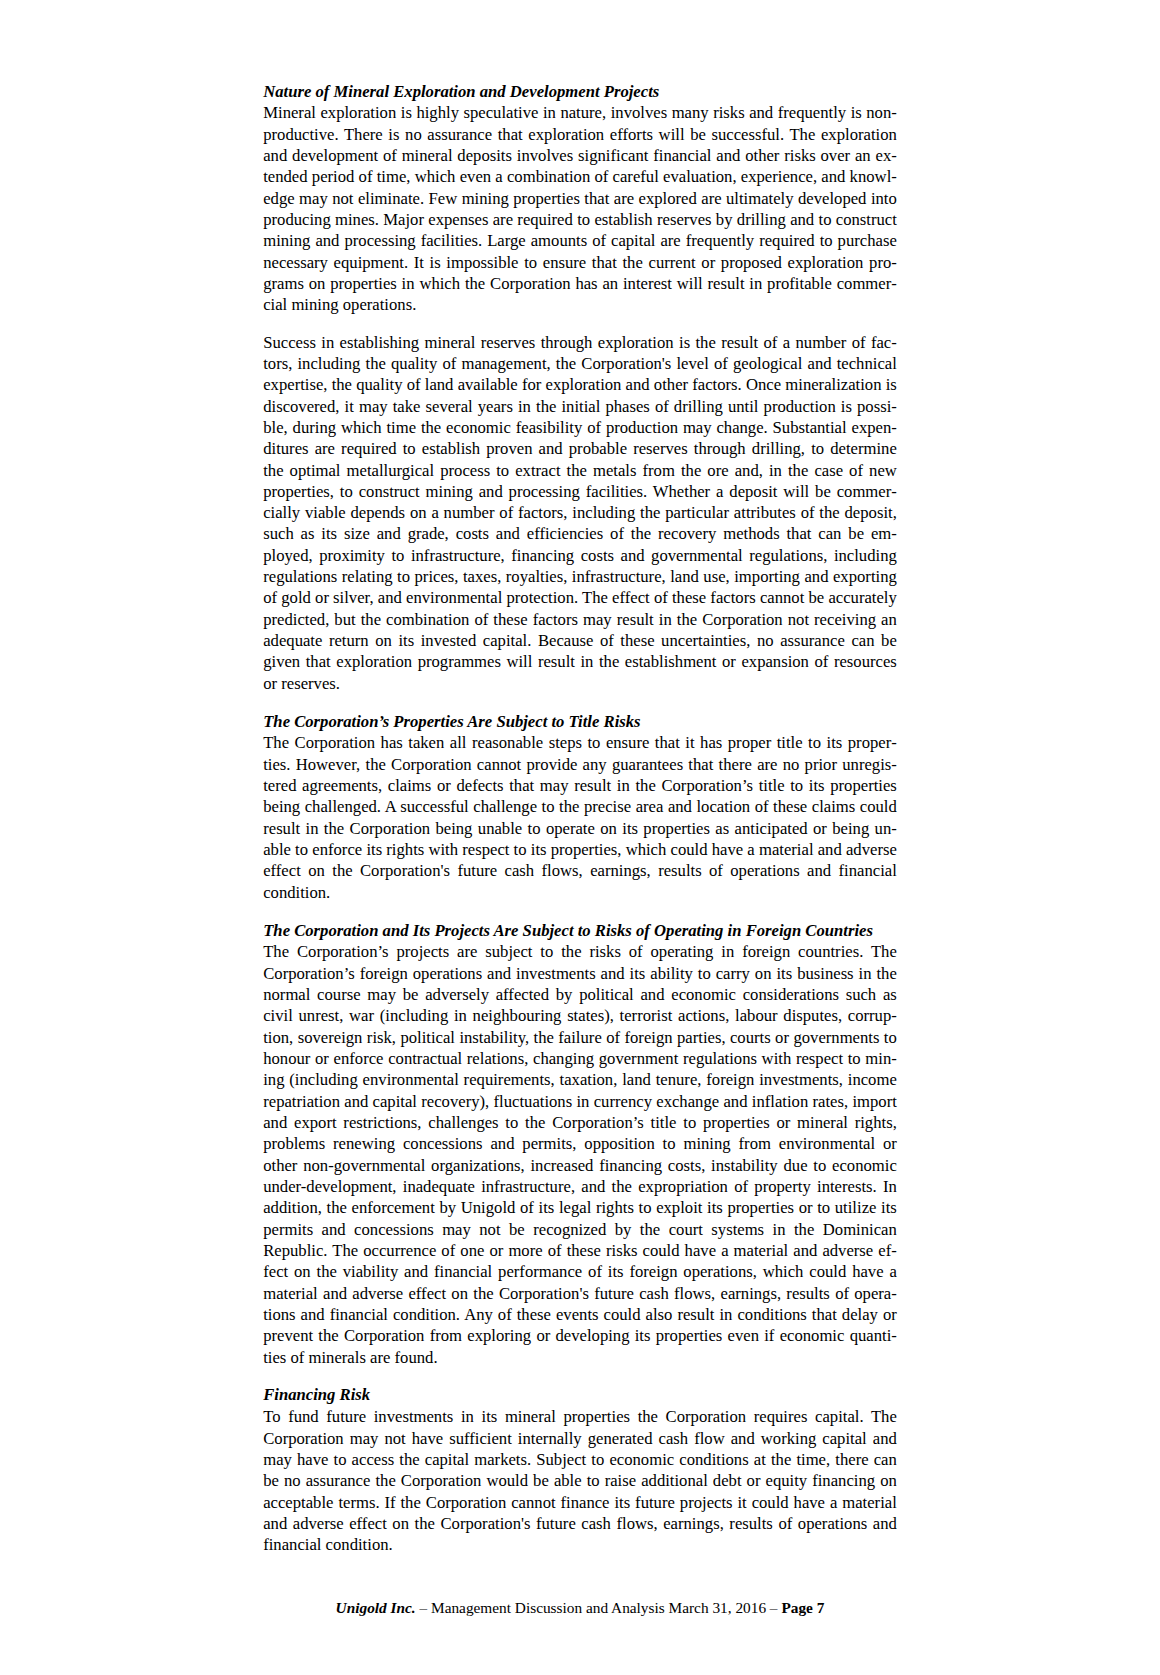Nature of Mineral Exploration and Development Projects
Mineral exploration is highly speculative in nature, involves many risks and frequently is non-productive. There is no assurance that exploration efforts will be successful. The exploration and development of mineral deposits involves significant financial and other risks over an extended period of time, which even a combination of careful evaluation, experience, and knowledge may not eliminate. Few mining properties that are explored are ultimately developed into producing mines. Major expenses are required to establish reserves by drilling and to construct mining and processing facilities. Large amounts of capital are frequently required to purchase necessary equipment. It is impossible to ensure that the current or proposed exploration programs on properties in which the Corporation has an interest will result in profitable commercial mining operations.
Success in establishing mineral reserves through exploration is the result of a number of factors, including the quality of management, the Corporation's level of geological and technical expertise, the quality of land available for exploration and other factors. Once mineralization is discovered, it may take several years in the initial phases of drilling until production is possible, during which time the economic feasibility of production may change. Substantial expenditures are required to establish proven and probable reserves through drilling, to determine the optimal metallurgical process to extract the metals from the ore and, in the case of new properties, to construct mining and processing facilities. Whether a deposit will be commercially viable depends on a number of factors, including the particular attributes of the deposit, such as its size and grade, costs and efficiencies of the recovery methods that can be employed, proximity to infrastructure, financing costs and governmental regulations, including regulations relating to prices, taxes, royalties, infrastructure, land use, importing and exporting of gold or silver, and environmental protection. The effect of these factors cannot be accurately predicted, but the combination of these factors may result in the Corporation not receiving an adequate return on its invested capital. Because of these uncertainties, no assurance can be given that exploration programmes will result in the establishment or expansion of resources or reserves.
The Corporation’s Properties Are Subject to Title Risks
The Corporation has taken all reasonable steps to ensure that it has proper title to its properties. However, the Corporation cannot provide any guarantees that there are no prior unregistered agreements, claims or defects that may result in the Corporation’s title to its properties being challenged. A successful challenge to the precise area and location of these claims could result in the Corporation being unable to operate on its properties as anticipated or being unable to enforce its rights with respect to its properties, which could have a material and adverse effect on the Corporation's future cash flows, earnings, results of operations and financial condition.
The Corporation and Its Projects Are Subject to Risks of Operating in Foreign Countries
The Corporation’s projects are subject to the risks of operating in foreign countries. The Corporation’s foreign operations and investments and its ability to carry on its business in the normal course may be adversely affected by political and economic considerations such as civil unrest, war (including in neighbouring states), terrorist actions, labour disputes, corruption, sovereign risk, political instability, the failure of foreign parties, courts or governments to honour or enforce contractual relations, changing government regulations with respect to mining (including environmental requirements, taxation, land tenure, foreign investments, income repatriation and capital recovery), fluctuations in currency exchange and inflation rates, import and export restrictions, challenges to the Corporation’s title to properties or mineral rights, problems renewing concessions and permits, opposition to mining from environmental or other non-governmental organizations, increased financing costs, instability due to economic under-development, inadequate infrastructure, and the expropriation of property interests. In addition, the enforcement by Unigold of its legal rights to exploit its properties or to utilize its permits and concessions may not be recognized by the court systems in the Dominican Republic. The occurrence of one or more of these risks could have a material and adverse effect on the viability and financial performance of its foreign operations, which could have a material and adverse effect on the Corporation's future cash flows, earnings, results of operations and financial condition. Any of these events could also result in conditions that delay or prevent the Corporation from exploring or developing its properties even if economic quantities of minerals are found.
Financing Risk
To fund future investments in its mineral properties the Corporation requires capital. The Corporation may not have sufficient internally generated cash flow and working capital and may have to access the capital markets. Subject to economic conditions at the time, there can be no assurance the Corporation would be able to raise additional debt or equity financing on acceptable terms. If the Corporation cannot finance its future projects it could have a material and adverse effect on the Corporation's future cash flows, earnings, results of operations and financial condition.
Unigold Inc. – Management Discussion and Analysis March 31, 2016 – Page 7